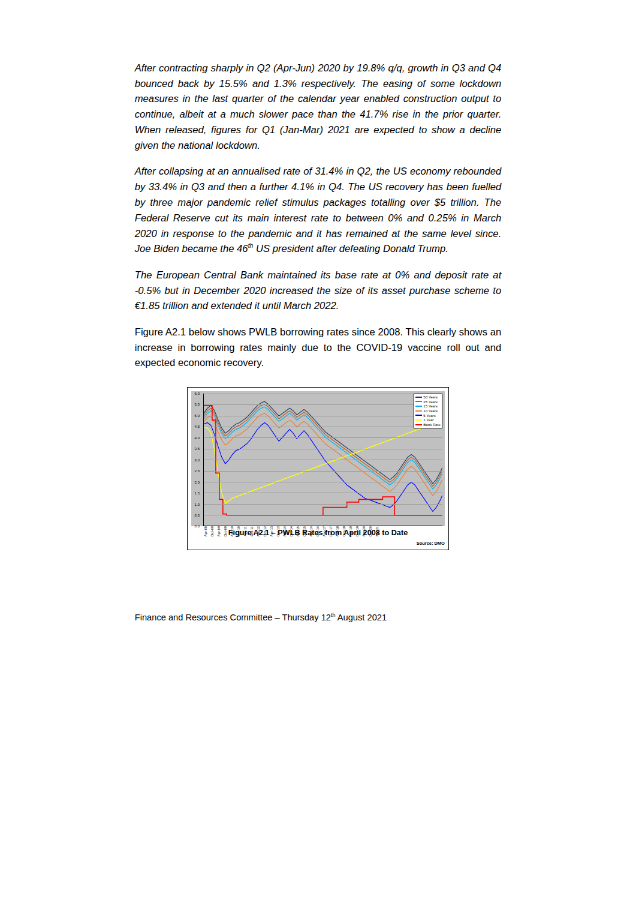After contracting sharply in Q2 (Apr-Jun) 2020 by 19.8% q/q, growth in Q3 and Q4 bounced back by 15.5% and 1.3% respectively. The easing of some lockdown measures in the last quarter of the calendar year enabled construction output to continue, albeit at a much slower pace than the 41.7% rise in the prior quarter. When released, figures for Q1 (Jan-Mar) 2021 are expected to show a decline given the national lockdown.
After collapsing at an annualised rate of 31.4% in Q2, the US economy rebounded by 33.4% in Q3 and then a further 4.1% in Q4. The US recovery has been fuelled by three major pandemic relief stimulus packages totalling over $5 trillion. The Federal Reserve cut its main interest rate to between 0% and 0.25% in March 2020 in response to the pandemic and it has remained at the same level since. Joe Biden became the 46th US president after defeating Donald Trump.
The European Central Bank maintained its base rate at 0% and deposit rate at -0.5% but in December 2020 increased the size of its asset purchase scheme to €1.85 trillion and extended it until March 2022.
Figure A2.1 below shows PWLB borrowing rates since 2008. This clearly shows an increase in borrowing rates mainly due to the COVID-19 vaccine roll out and expected economic recovery.
50 Years
25 Years
15 Years
10 Years
5 Years
1 Year
Bank Rate
6.0
5.5
5.0
4.5
4.0
3.5
3.0
2.5
2.0
1.5
1.0
0.5
0.0
Apr-08 Oct-08 Apr-09 Oct-09 Apr-10 Oct-10 Apr-11 Oct-11 Apr-12 Oct-12 Apr-13 Oct-13 Apr-14 Oct-14 Apr-15 Oct-15 Apr-16 Oct-16 Apr-17 Oct-17 Apr-18 Oct-18 Apr-19 Oct-19 Apr-20 Oct-20 Apr-21
Figure A2.1 – PWLB Rates from April 2008 to Date
Source: DMO
Finance and Resources Committee – Thursday 12th August 2021